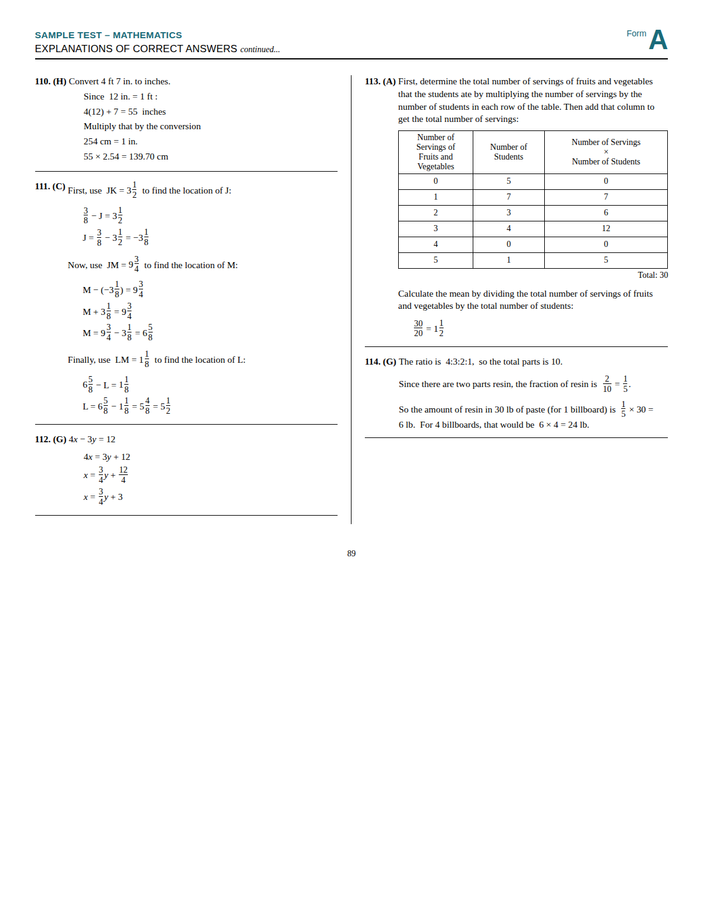SAMPLE TEST – MATHEMATICS
EXPLANATIONS OF CORRECT ANSWERS continued...
Form A
110. (H)
Convert 4 ft 7 in. to inches.
Since 12 in. = 1 ft :
4(12) + 7 = 55 inches
Multiply that by the conversion
254 cm = 1 in.
55 × 2.54 = 139.70 cm
111. (C)
First, use JK = 312 to find the location of J:
38 − J = 312
J = 38 − 312 = −318
Now, use JM = 934 to find the location of M:
M − (−318) = 934
M + 318 = 934
M = 934 − 318 = 658
Finally, use LM = 118 to find the location of L:
658 − L = 118
L = 658 − 118 = 548 = 512
112. (G)
4x − 3y = 12
4x = 3y + 12
x = 34 y + 124
x = 34 y + 3
113. (A)
First, determine the total number of servings of fruits and vegetables that the students ate by multiplying the number of servings by the number of students in each row of the table. Then add that column to get the total number of servings:
| Number of Servings of Fruits and Vegetables | Number of Students | Number of Servings × Number of Students |
| --- | --- | --- |
| 0 | 5 | 0 |
| 1 | 7 | 7 |
| 2 | 3 | 6 |
| 3 | 4 | 12 |
| 4 | 0 | 0 |
| 5 | 1 | 5 |
Total: 30
Calculate the mean by dividing the total number of servings of fruits and vegetables by the total number of students:
3020 = 112
114. (G)
The ratio is 4:3:2:1, so the total parts is 10.
Since there are two parts resin, the fraction of resin is 210 = 15.
So the amount of resin in 30 lb of paste (for 1 billboard) is 15 × 30 = 6 lb. For 4 billboards, that would be 6 × 4 = 24 lb.
89